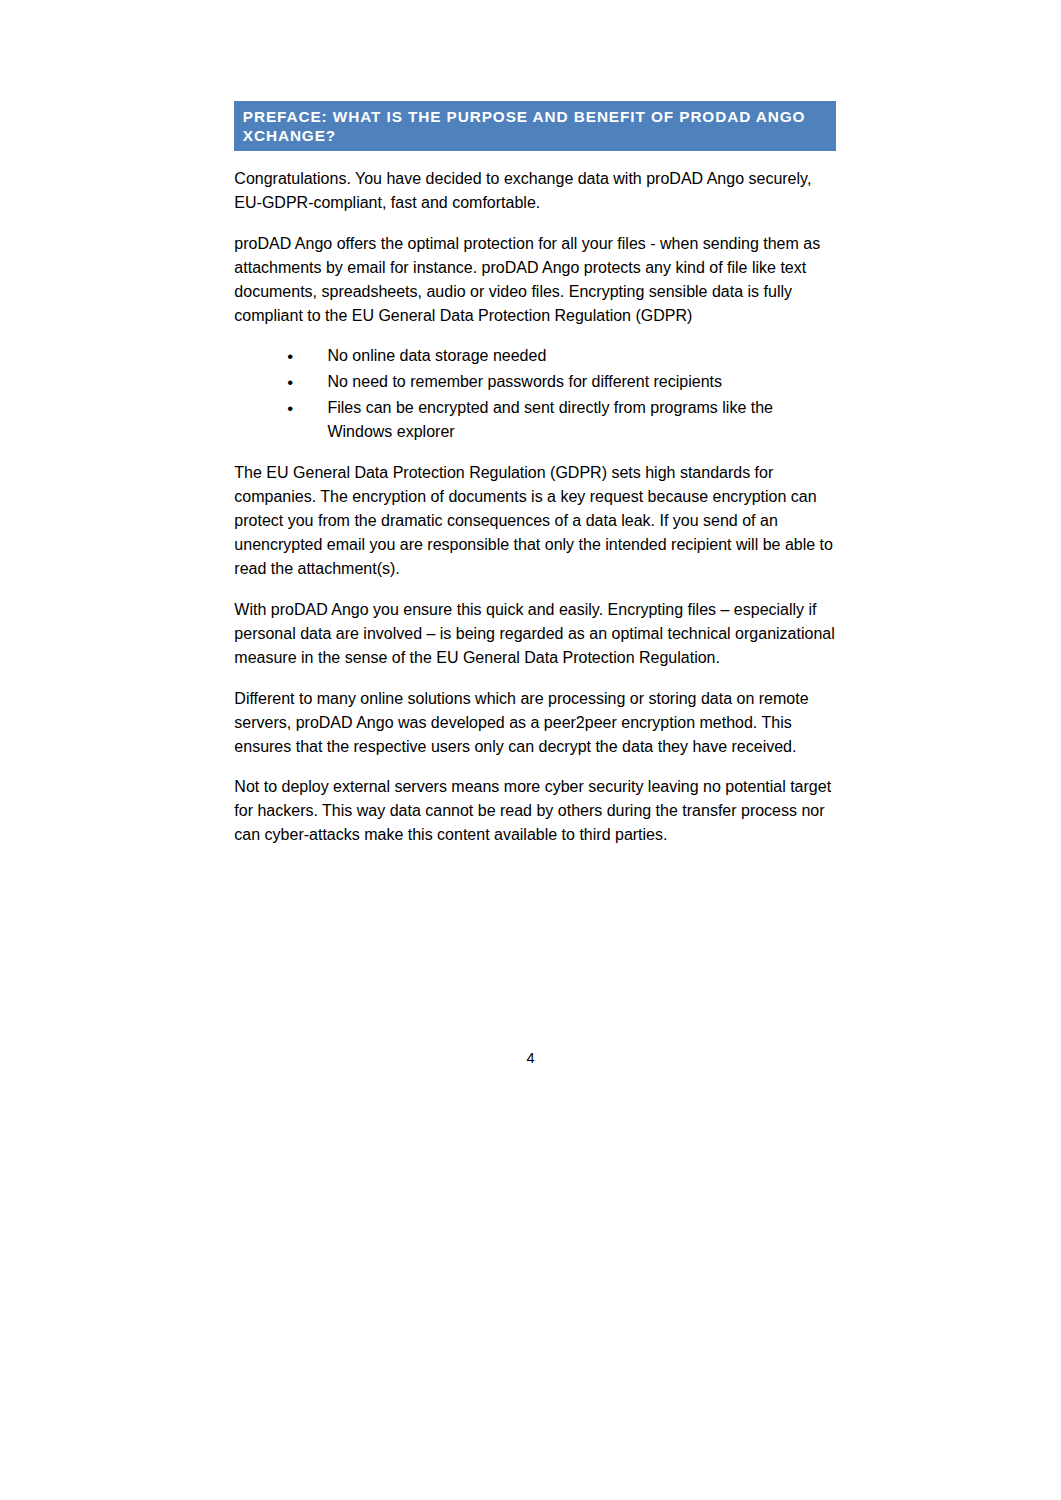Preface: What is the purpose and benefit of proDAD Ango Xchange?
Congratulations. You have decided to exchange data with proDAD Ango securely, EU-GDPR-compliant, fast and comfortable.
proDAD Ango offers the optimal protection for all your files - when sending them as attachments by email for instance. proDAD Ango protects any kind of file like text documents, spreadsheets, audio or video files. Encrypting sensible data is fully compliant to the EU General Data Protection Regulation (GDPR)
No online data storage needed
No need to remember passwords for different recipients
Files can be encrypted and sent directly from programs like the Windows explorer
The EU General Data Protection Regulation (GDPR) sets high standards for companies. The encryption of documents is a key request because encryption can protect you from the dramatic consequences of a data leak. If you send of an unencrypted email you are responsible that only the intended recipient will be able to read the attachment(s).
With proDAD Ango you ensure this quick and easily. Encrypting files – especially if personal data are involved – is being regarded as an optimal technical organizational measure in the sense of the EU General Data Protection Regulation.
Different to many online solutions which are processing or storing data on remote servers, proDAD Ango was developed as a peer2peer encryption method. This ensures that the respective users only can decrypt the data they have received.
Not to deploy external servers means more cyber security leaving no potential target for hackers. This way data cannot be read by others during the transfer process nor can cyber-attacks make this content available to third parties.
4